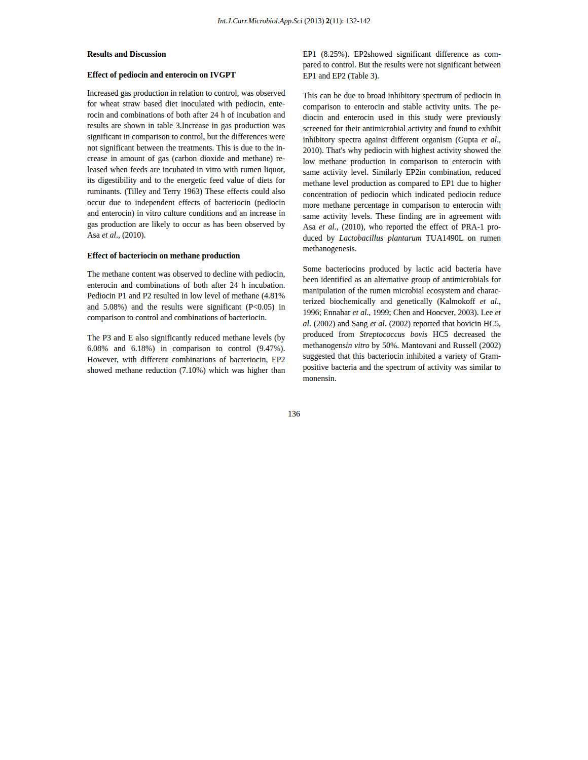Int.J.Curr.Microbiol.App.Sci (2013) 2(11): 132-142
Results and Discussion
Effect of pediocin and enterocin on IVGPT
Increased gas production in relation to control, was observed for wheat straw based diet inoculated with pediocin, enterocin and combinations of both after 24 h of incubation and results are shown in table 3.Increase in gas production was significant in comparison to control, but the differences were not significant between the treatments. This is due to the increase in amount of gas (carbon dioxide and methane) released when feeds are incubated in vitro with rumen liquor, its digestibility and to the energetic feed value of diets for ruminants. (Tilley and Terry 1963) These effects could also occur due to independent effects of bacteriocin (pediocin and enterocin) in vitro culture conditions and an increase in gas production are likely to occur as has been observed by Asa et al., (2010).
Effect of bacteriocin on methane production
The methane content was observed to decline with pediocin, enterocin and combinations of both after 24 h incubation. Pediocin P1 and P2 resulted in low level of methane (4.81% and 5.08%) and the results were significant (P<0.05) in comparison to control and combinations of bacteriocin.
The P3 and E also significantly reduced methane levels (by 6.08% and 6.18%) in comparison to control (9.47%). However, with different combinations of bacteriocin, EP2 showed methane reduction (7.10%) which was higher than EP1 (8.25%). EP2showed significant difference as compared to control. But the results were not significant between EP1 and EP2 (Table 3).
This can be due to broad inhibitory spectrum of pediocin in comparison to enterocin and stable activity units. The pediocin and enterocin used in this study were previously screened for their antimicrobial activity and found to exhibit inhibitory spectra against different organism (Gupta et al., 2010). That's why pediocin with highest activity showed the low methane production in comparison to enterocin with same activity level. Similarly EP2in combination, reduced methane level production as compared to EP1 due to higher concentration of pediocin which indicated pediocin reduce more methane percentage in comparison to enterocin with same activity levels. These finding are in agreement with Asa et al., (2010), who reported the effect of PRA-1 produced by Lactobacillus plantarum TUA1490L on rumen methanogenesis.
Some bacteriocins produced by lactic acid bacteria have been identified as an alternative group of antimicrobials for manipulation of the rumen microbial ecosystem and characterized biochemically and genetically (Kalmokoff et al., 1996; Ennahar et al., 1999; Chen and Hoocver, 2003). Lee et al. (2002) and Sang et al. (2002) reported that bovicin HC5, produced from Streptococcus bovis HC5 decreased the methanogensin vitro by 50%. Mantovani and Russell (2002) suggested that this bacteriocin inhibited a variety of Gram- positive bacteria and the spectrum of activity was similar to monensin.
136